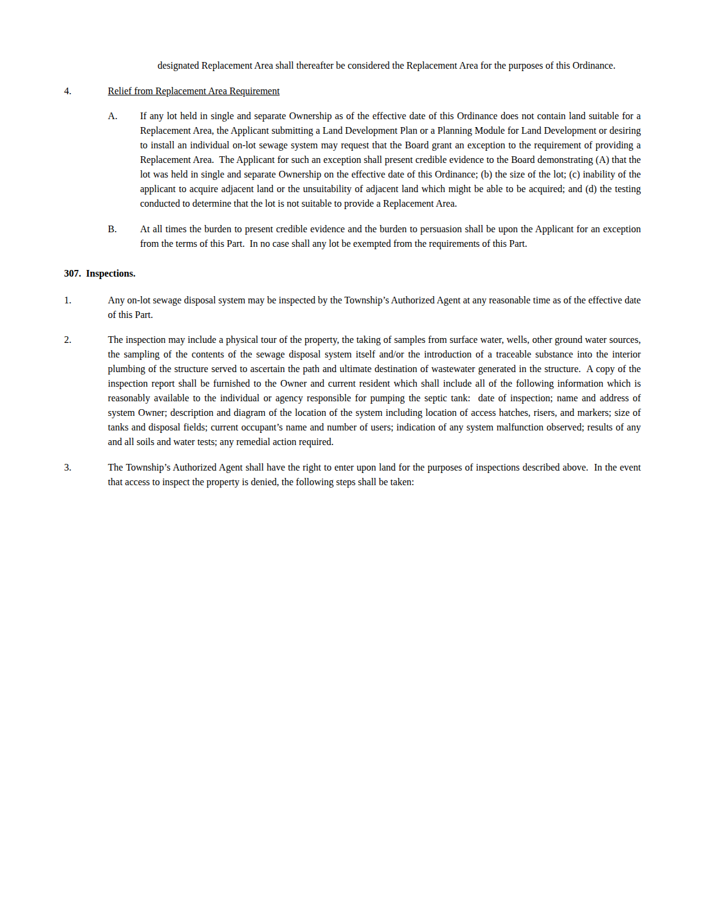designated Replacement Area shall thereafter be considered the Replacement Area for the purposes of this Ordinance.
4.
Relief from Replacement Area Requirement
A.
If any lot held in single and separate Ownership as of the effective date of this Ordinance does not contain land suitable for a Replacement Area, the Applicant submitting a Land Development Plan or a Planning Module for Land Development or desiring to install an individual on-lot sewage system may request that the Board grant an exception to the requirement of providing a Replacement Area. The Applicant for such an exception shall present credible evidence to the Board demonstrating (A) that the lot was held in single and separate Ownership on the effective date of this Ordinance; (b) the size of the lot; (c) inability of the applicant to acquire adjacent land or the unsuitability of adjacent land which might be able to be acquired; and (d) the testing conducted to determine that the lot is not suitable to provide a Replacement Area.
B.
At all times the burden to present credible evidence and the burden to persuasion shall be upon the Applicant for an exception from the terms of this Part. In no case shall any lot be exempted from the requirements of this Part.
307. Inspections.
1.
Any on-lot sewage disposal system may be inspected by the Township’s Authorized Agent at any reasonable time as of the effective date of this Part.
2.
The inspection may include a physical tour of the property, the taking of samples from surface water, wells, other ground water sources, the sampling of the contents of the sewage disposal system itself and/or the introduction of a traceable substance into the interior plumbing of the structure served to ascertain the path and ultimate destination of wastewater generated in the structure. A copy of the inspection report shall be furnished to the Owner and current resident which shall include all of the following information which is reasonably available to the individual or agency responsible for pumping the septic tank: date of inspection; name and address of system Owner; description and diagram of the location of the system including location of access hatches, risers, and markers; size of tanks and disposal fields; current occupant’s name and number of users; indication of any system malfunction observed; results of any and all soils and water tests; any remedial action required.
3.
The Township’s Authorized Agent shall have the right to enter upon land for the purposes of inspections described above. In the event that access to inspect the property is denied, the following steps shall be taken: